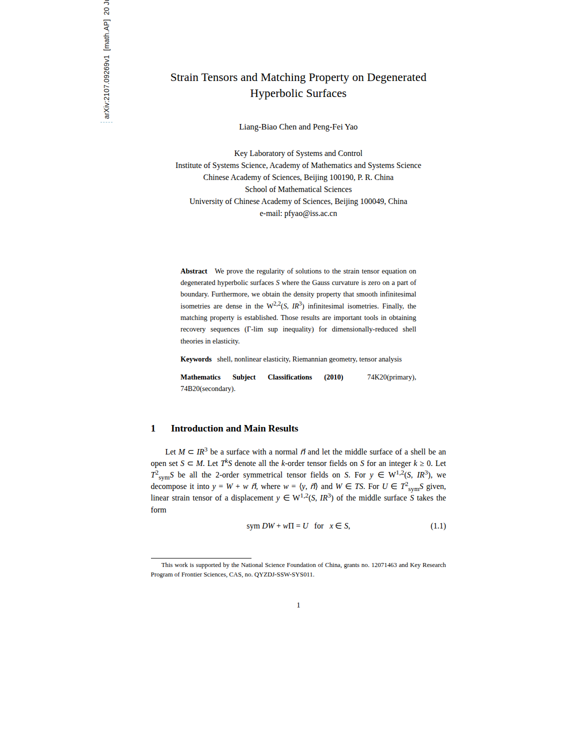arXiv:2107.09269v1 [math.AP] 20 Jul 2021
Strain Tensors and Matching Property on Degenerated
Hyperbolic Surfaces
Liang-Biao Chen and Peng-Fei Yao
Key Laboratory of Systems and Control
Institute of Systems Science, Academy of Mathematics and Systems Science
Chinese Academy of Sciences, Beijing 100190, P. R. China
School of Mathematical Sciences
University of Chinese Academy of Sciences, Beijing 100049, China
e-mail: pfyao@iss.ac.cn
Abstract We prove the regularity of solutions to the strain tensor equation on degenerated hyperbolic surfaces S where the Gauss curvature is zero on a part of boundary. Furthermore, we obtain the density property that smooth infinitesimal isometries are dense in the W2,2(S, IR3) infinitesimal isometries. Finally, the matching property is established. Those results are important tools in obtaining recovery sequences (Γ-lim sup inequality) for dimensionally-reduced shell theories in elasticity.
Keywords shell, nonlinear elasticity, Riemannian geometry, tensor analysis
Mathematics Subject Classifications (2010) 74K20(primary), 74B20(secondary).
1 Introduction and Main Results
Let M ⊂ IR3 be a surface with a normal n⃗ and let the middle surface of a shell be an open set S ⊂ M. Let TkS denote all the k-order tensor fields on S for an integer k ≥ 0. Let T2symS be all the 2-order symmetrical tensor fields on S. For y ∈ W1,2(S, IR3), we decompose it into y = W + w n⃗, where w = ⟨y, n⃗⟩ and W ∈ TS. For U ∈ T2symS given, linear strain tensor of a displacement y ∈ W1,2(S, IR3) of the middle surface S takes the form
sym DW + w Π = U for x ∈ S, (1.1)
This work is supported by the National Science Foundation of China, grants no. 12071463 and Key Research Program of Frontier Sciences, CAS, no. QYZDJ-SSW-SYS011.
1